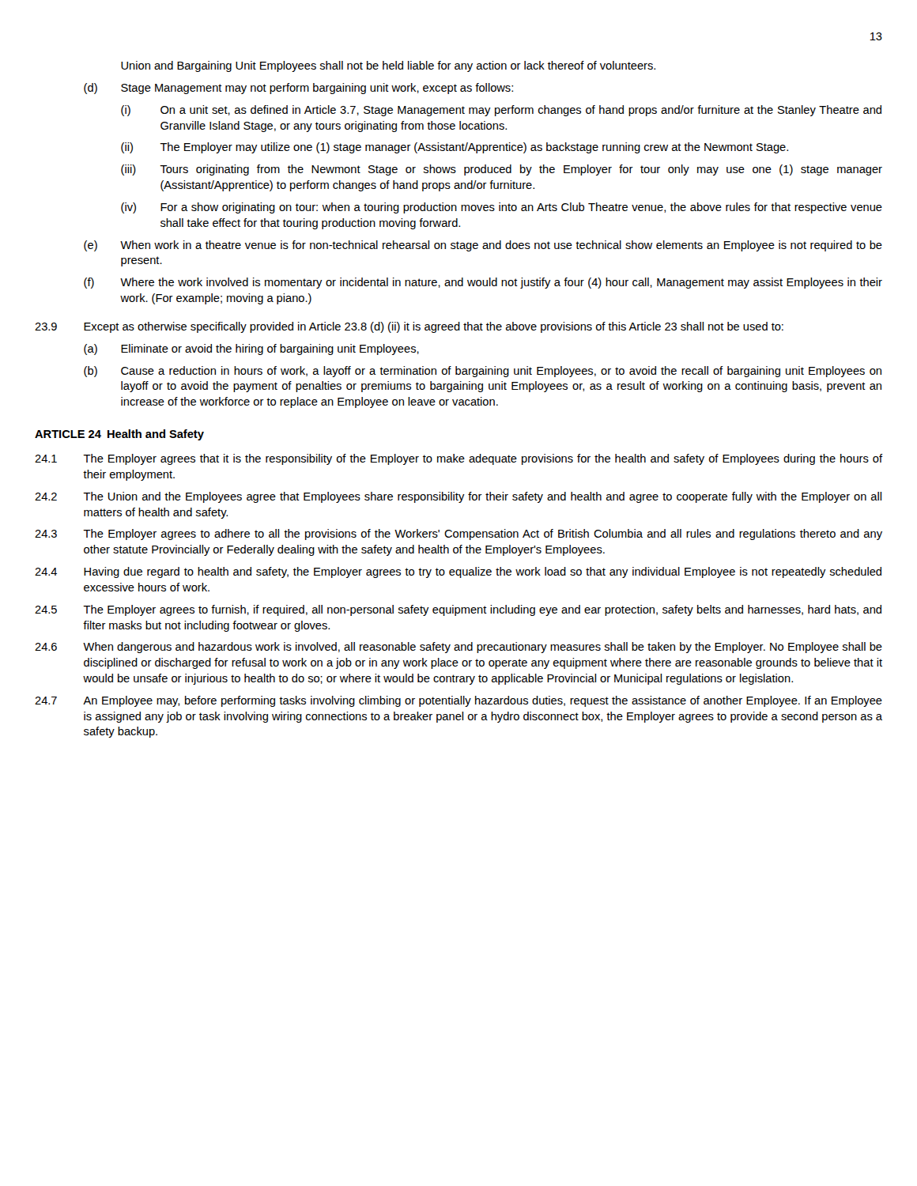13
Union and Bargaining Unit Employees shall not be held liable for any action or lack thereof of volunteers.
(d)
Stage Management may not perform bargaining unit work, except as follows:
(i)
On a unit set, as defined in Article 3.7, Stage Management may perform changes of hand props and/or furniture at the Stanley Theatre and Granville Island Stage, or any tours originating from those locations.
(ii)
The Employer may utilize one (1) stage manager (Assistant/Apprentice) as backstage running crew at the Newmont Stage.
(iii)
Tours originating from the Newmont Stage or shows produced by the Employer for tour only may use one (1) stage manager (Assistant/Apprentice) to perform changes of hand props and/or furniture.
(iv)
For a show originating on tour: when a touring production moves into an Arts Club Theatre venue, the above rules for that respective venue shall take effect for that touring production moving forward.
(e)
When work in a theatre venue is for non-technical rehearsal on stage and does not use technical show elements an Employee is not required to be present.
(f)
Where the work involved is momentary or incidental in nature, and would not justify a four (4) hour call, Management may assist Employees in their work. (For example; moving a piano.)
23.9
Except as otherwise specifically provided in Article 23.8 (d) (ii) it is agreed that the above provisions of this Article 23 shall not be used to:
(a)
Eliminate or avoid the hiring of bargaining unit Employees,
(b)
Cause a reduction in hours of work, a layoff or a termination of bargaining unit Employees, or to avoid the recall of bargaining unit Employees on layoff or to avoid the payment of penalties or premiums to bargaining unit Employees or, as a result of working on a continuing basis, prevent an increase of the workforce or to replace an Employee on leave or vacation.
ARTICLE 24 Health and Safety
24.1
The Employer agrees that it is the responsibility of the Employer to make adequate provisions for the health and safety of Employees during the hours of their employment.
24.2
The Union and the Employees agree that Employees share responsibility for their safety and health and agree to cooperate fully with the Employer on all matters of health and safety.
24.3
The Employer agrees to adhere to all the provisions of the Workers' Compensation Act of British Columbia and all rules and regulations thereto and any other statute Provincially or Federally dealing with the safety and health of the Employer's Employees.
24.4
Having due regard to health and safety, the Employer agrees to try to equalize the work load so that any individual Employee is not repeatedly scheduled excessive hours of work.
24.5
The Employer agrees to furnish, if required, all non-personal safety equipment including eye and ear protection, safety belts and harnesses, hard hats, and filter masks but not including footwear or gloves.
24.6
When dangerous and hazardous work is involved, all reasonable safety and precautionary measures shall be taken by the Employer. No Employee shall be disciplined or discharged for refusal to work on a job or in any work place or to operate any equipment where there are reasonable grounds to believe that it would be unsafe or injurious to health to do so; or where it would be contrary to applicable Provincial or Municipal regulations or legislation.
24.7
An Employee may, before performing tasks involving climbing or potentially hazardous duties, request the assistance of another Employee. If an Employee is assigned any job or task involving wiring connections to a breaker panel or a hydro disconnect box, the Employer agrees to provide a second person as a safety backup.